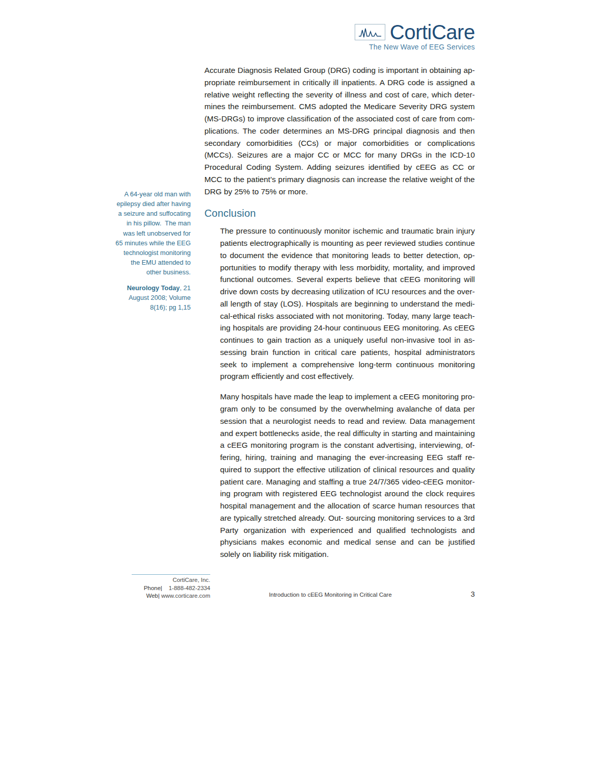Corti Care
The New Wave of EEG Services
A 64-year old man with epilepsy died after having a seizure and suffocating in his pillow. The man was left unobserved for 65 minutes while the EEG technologist monitoring the EMU attended to other business.
Neurology Today, 21 August 2008; Volume 8(16); pg 1,15
Accurate Diagnosis Related Group (DRG) coding is important in obtaining appropriate reimbursement in critically ill inpatients. A DRG code is assigned a relative weight reflecting the severity of illness and cost of care, which determines the reimbursement. CMS adopted the Medicare Severity DRG system (MS-DRGs) to improve classification of the associated cost of care from complications. The coder determines an MS-DRG principal diagnosis and then secondary comorbidities (CCs) or major comorbidities or complications (MCCs). Seizures are a major CC or MCC for many DRGs in the ICD-10 Procedural Coding System. Adding seizures identified by cEEG as CC or MCC to the patient’s primary diagnosis can increase the relative weight of the DRG by 25% to 75% or more.
Conclusion
The pressure to continuously monitor ischemic and traumatic brain injury patients electrographically is mounting as peer reviewed studies continue to document the evidence that monitoring leads to better detection, opportunities to modify therapy with less morbidity, mortality, and improved functional outcomes. Several experts believe that cEEG monitoring will drive down costs by decreasing utilization of ICU resources and the overall length of stay (LOS). Hospitals are beginning to understand the medical-ethical risks associated with not monitoring. Today, many large teaching hospitals are providing 24-hour continuous EEG monitoring. As cEEG continues to gain traction as a uniquely useful non-invasive tool in assessing brain function in critical care patients, hospital administrators seek to implement a comprehensive long-term continuous monitoring program efficiently and cost effectively.
Many hospitals have made the leap to implement a cEEG monitoring program only to be consumed by the overwhelming avalanche of data per session that a neurologist needs to read and review. Data management and expert bottlenecks aside, the real difficulty in starting and maintaining a cEEG monitoring program is the constant advertising, interviewing, offering, hiring, training and managing the ever-increasing EEG staff required to support the effective utilization of clinical resources and quality patient care. Managing and staffing a true 24/7/365 video-cEEG monitoring program with registered EEG technologist around the clock requires hospital management and the allocation of scarce human resources that are typically stretched already. Out- sourcing monitoring services to a 3rd Party organization with experienced and qualified technologists and physicians makes economic and medical sense and can be justified solely on liability risk mitigation.
CortiCare, Inc.
Phone| 1-888-482-2334
Web| www.corticare.com
Introduction to cEEG Monitoring in Critical Care
3